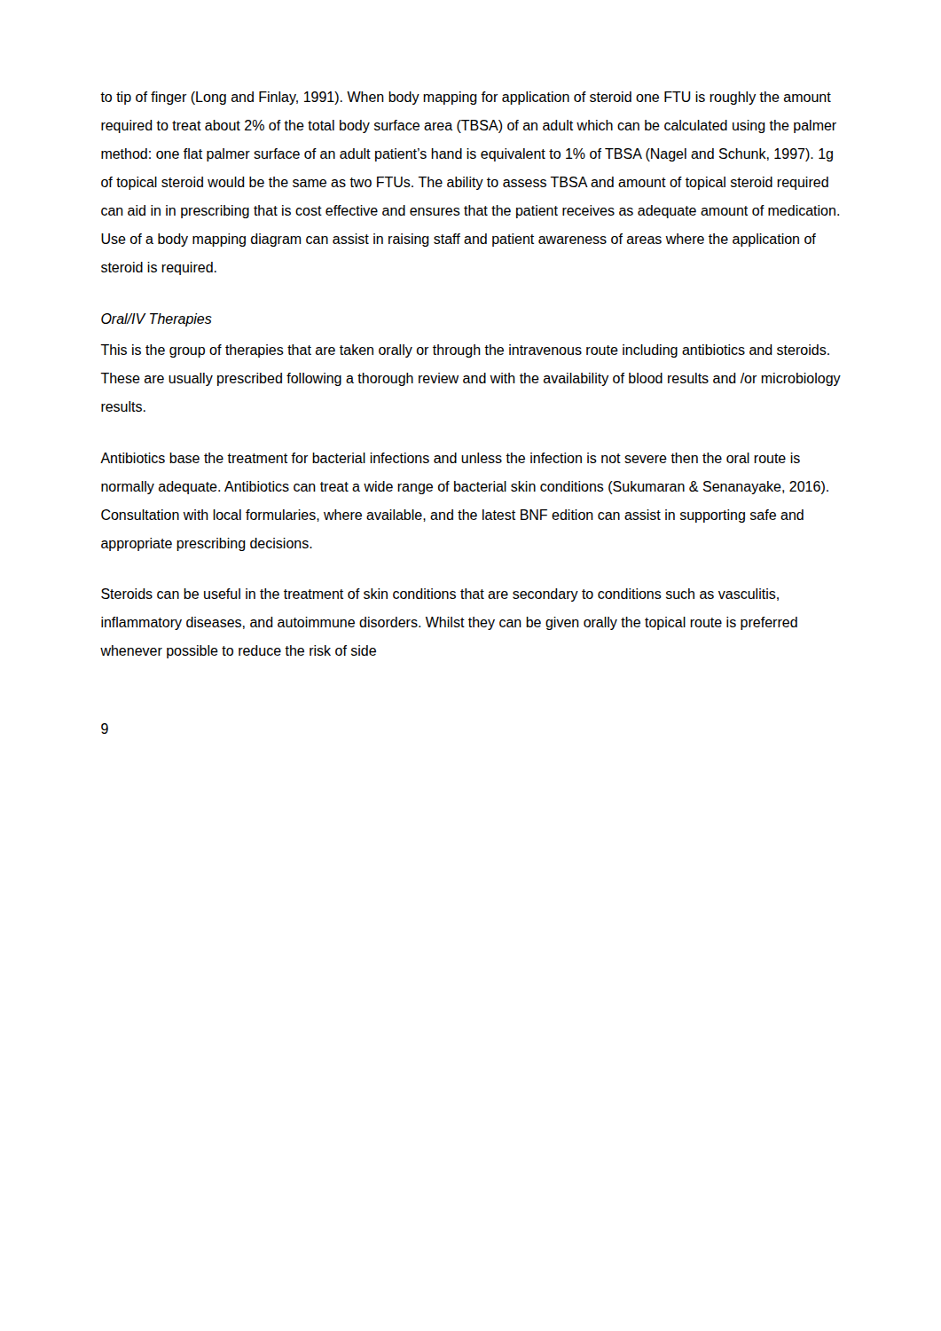to tip of finger (Long and Finlay, 1991). When body mapping for application of steroid one FTU is roughly the amount required to treat about 2% of the total body surface area (TBSA) of an adult which can be calculated using the palmer method: one flat palmer surface of an adult patient’s hand is equivalent to 1% of TBSA (Nagel and Schunk, 1997). 1g of topical steroid would be the same as two FTUs. The ability to assess TBSA and amount of topical steroid required can aid in in prescribing that is cost effective and ensures that the patient receives as adequate amount of medication. Use of a body mapping diagram can assist in raising staff and patient awareness of areas where the application of steroid is required.
Oral/IV Therapies
This is the group of therapies that are taken orally or through the intravenous route including antibiotics and steroids. These are usually prescribed following a thorough review and with the availability of blood results and /or microbiology results.
Antibiotics base the treatment for bacterial infections and unless the infection is not severe then the oral route is normally adequate. Antibiotics can treat a wide range of bacterial skin conditions (Sukumaran & Senanayake, 2016). Consultation with local formularies, where available, and the latest BNF edition can assist in supporting safe and appropriate prescribing decisions.
Steroids can be useful in the treatment of skin conditions that are secondary to conditions such as vasculitis, inflammatory diseases, and autoimmune disorders. Whilst they can be given orally the topical route is preferred whenever possible to reduce the risk of side
9